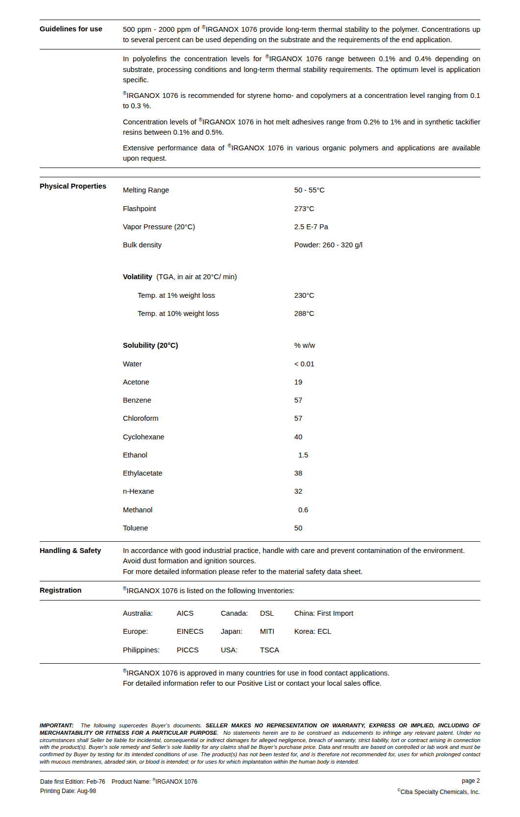| Guidelines for use | 500 ppm - 2000 ppm of ® IRGANOX 1076 provide long-term thermal stability to the polymer. Concentrations up to several percent can be used depending on the substrate and the requirements of the end application. |
| | In polyolefins the concentration levels for ® IRGANOX 1076 range between 0.1% and 0.4% depending on substrate, processing conditions and long-term thermal stability requirements. The optimum level is application specific. ® IRGANOX 1076 is recommended for styrene homo- and copolymers at a concentration level ranging from 0.1 to 0.3 %. Concentration levels of ® IRGANOX 1076 in hot melt adhesives range from 0.2% to 1% and in synthetic tackifier resins between 0.1% and 0.5%. Extensive performance data of ® IRGANOX 1076 in various organic polymers and applications are available upon request. |
| Physical Properties | / Melting Range / 50 - 55°C / / Flashpoint / 273°C / / Vapor Pressure (20°C) / 2.5 E-7 Pa / / Bulk density / Powder: 260 - 320 g/l / / Volatility (TGA, in air at 20°C/ min) / / / Temp. at 1% weight loss / 230°C / / Temp. at 10% weight loss / 288°C / / Solubility (20°C) / % w/w / / Water / < 0.01 / / Acetone / 19 / / Benzene / 57 / / Chloroform / 57 / / Cyclohexane / 40 / / Ethanol / 1.5 / / Ethylacetate / 38 / / n-Hexane / 32 / / Methanol / 0.6 / / Toluene / 50 / |
| Handling & Safety | In accordance with good industrial practice, handle with care and prevent contamination of the environment. Avoid dust formation and ignition sources. For more detailed information please refer to the material safety data sheet. |
| Registration | ® IRGANOX 1076 is listed on the following Inventories: |
| | / Australia: / AICS / Canada: / DSL / China: First Import / / Europe: / EINECS / Japan: / MITI / Korea: ECL / / Philippines: / PICCS / USA: / TSCA / / |
| | ® IRGANOX 1076 is approved in many countries for use in food contact applications. For detailed information refer to our Positive List or contact your local sales office. |
IMPORTANT: The following supercedes Buyer’s documents. SELLER MAKES NO REPRESENTATION OR WARRANTY, EXPRESS OR IMPLIED, INCLUDING OF MERCHANTABILITY OR FITNESS FOR A PARTICULAR PURPOSE. No statements herein are to be construed as inducements to infringe any relevant patent. Under no circumstances shall Seller be liable for incidental, consequential or indirect damages for alleged negligence, breach of warranty, strict liability, tort or contract arising in connection with the product(s). Buyer’s sole remedy and Seller’s sole liability for any claims shall be Buyer’s purchase price. Data and results are based on controlled or lab work and must be confirmed by Buyer by testing for its intended conditions of use. The product(s) has not been tested for, and is therefore not recommended for, uses for which prolonged contact with mucous membranes, abraded skin, or blood is intended; or for uses for which implantation within the human body is intended.
| Date first Edition: Feb-76 Product Name: ® IRGANOX 1076 | page 2 |
| Printing Date: Aug-98 | © Ciba Specialty Chemicals, Inc. |